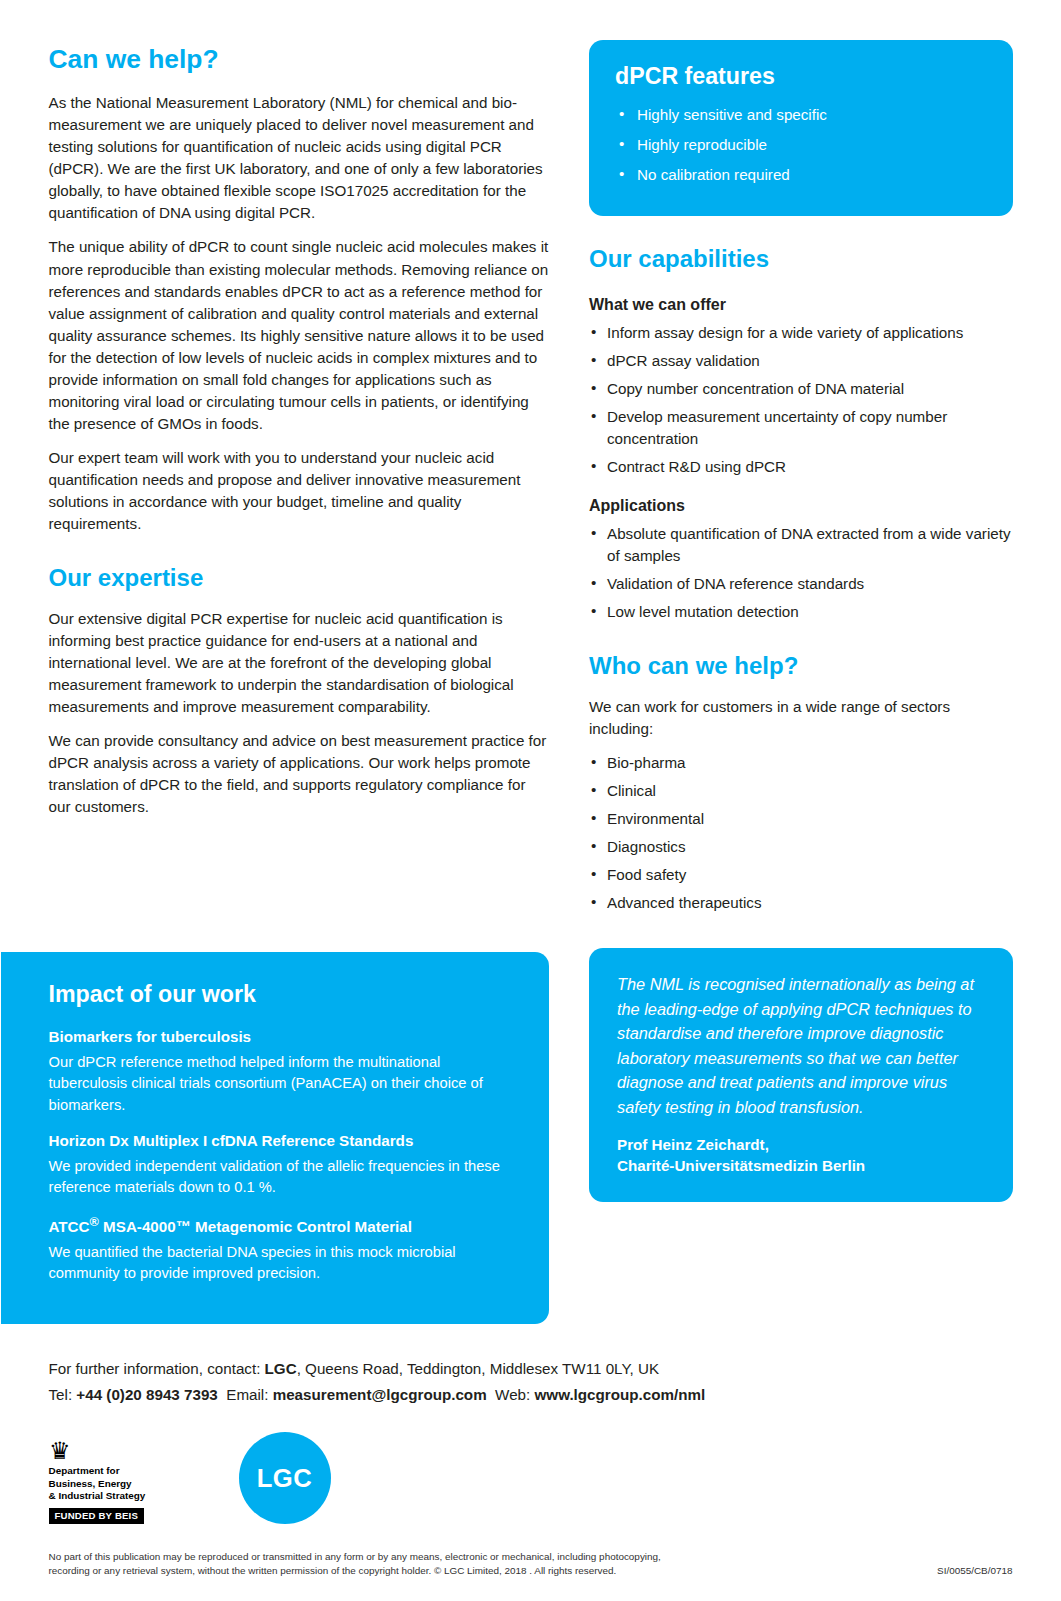Can we help?
As the National Measurement Laboratory (NML) for chemical and bio-measurement we are uniquely placed to deliver novel measurement and testing solutions for quantification of nucleic acids using digital PCR (dPCR). We are the first UK laboratory, and one of only a few laboratories globally, to have obtained flexible scope ISO17025 accreditation for the quantification of DNA using digital PCR.
The unique ability of dPCR to count single nucleic acid molecules makes it more reproducible than existing molecular methods. Removing reliance on references and standards enables dPCR to act as a reference method for value assignment of calibration and quality control materials and external quality assurance schemes. Its highly sensitive nature allows it to be used for the detection of low levels of nucleic acids in complex mixtures and to provide information on small fold changes for applications such as monitoring viral load or circulating tumour cells in patients, or identifying the presence of GMOs in foods.
Our expert team will work with you to understand your nucleic acid quantification needs and propose and deliver innovative measurement solutions in accordance with your budget, timeline and quality requirements.
Our expertise
Our extensive digital PCR expertise for nucleic acid quantification is informing best practice guidance for end-users at a national and international level. We are at the forefront of the developing global measurement framework to underpin the standardisation of biological measurements and improve measurement comparability.
We can provide consultancy and advice on best measurement practice for dPCR analysis across a variety of applications. Our work helps promote translation of dPCR to the field, and supports regulatory compliance for our customers.
dPCR features
Highly sensitive and specific
Highly reproducible
No calibration required
Our capabilities
What we can offer
Inform assay design for a wide variety of applications
dPCR assay validation
Copy number concentration of DNA material
Develop measurement uncertainty of copy number concentration
Contract R&D using dPCR
Applications
Absolute quantification of DNA extracted from a wide variety of samples
Validation of DNA reference standards
Low level mutation detection
Who can we help?
We can work for customers in a wide range of sectors including:
Bio-pharma
Clinical
Environmental
Diagnostics
Food safety
Advanced therapeutics
Impact of our work
Biomarkers for tuberculosis
Our dPCR reference method helped inform the multinational tuberculosis clinical trials consortium (PanACEA) on their choice of biomarkers.
Horizon Dx Multiplex I cfDNA Reference Standards
We provided independent validation of the allelic frequencies in these reference materials down to 0.1 %.
ATCC® MSA-4000™ Metagenomic Control Material
We quantified the bacterial DNA species in this mock microbial community to provide improved precision.
The NML is recognised internationally as being at the leading-edge of applying dPCR techniques to standardise and therefore improve diagnostic laboratory measurements so that we can better diagnose and treat patients and improve virus safety testing in blood transfusion.
Prof Heinz Zeichardt,
Charité-Universitätsmedizin Berlin
For further information, contact: LGC, Queens Road, Teddington, Middlesex TW11 0LY, UK
Tel: +44 (0)20 8943 7393 Email: measurement@lgcgroup.com Web: www.lgcgroup.com/nml
♛
Department for
Business, Energy
& Industrial Strategy
FUNDED BY BEIS
LGC
No part of this publication may be reproduced or transmitted in any form or by any means, electronic or mechanical, including photocopying,
recording or any retrieval system, without the written permission of the copyright holder. © LGC Limited, 2018 . All rights reserved.
SI/0055/CB/0718